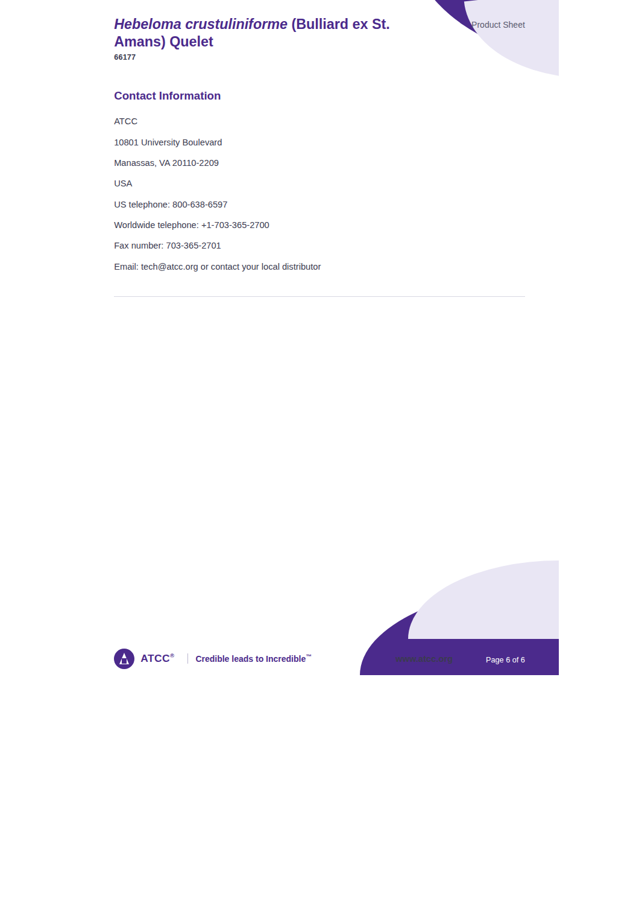Hebeloma crustuliniforme (Bulliard ex St. Amans) Quelet
Product Sheet
66177
Contact Information
ATCC
10801 University Boulevard
Manassas, VA 20110-2209
USA
US telephone: 800-638-6597
Worldwide telephone: +1-703-365-2700
Fax number: 703-365-2701
Email: tech@atcc.org or contact your local distributor
ATCC®
Credible leads to Incredible™
www.atcc.org
Page 6 of 6